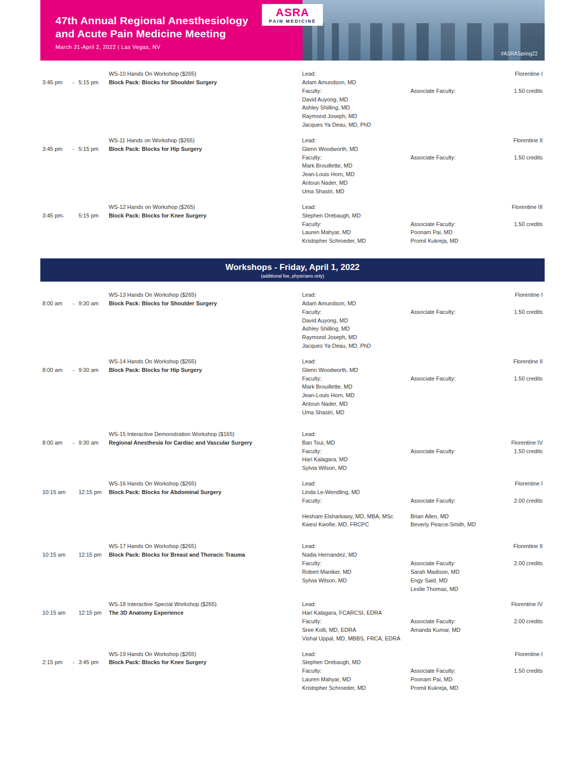47th Annual Regional Anesthesiology
and Acute Pain Medicine Meeting
March 31-April 2, 2022 | Las Vegas, NV
ASRA
PAIN MEDICINE
#ASRASpring22
| | | | WS-10 Hands On Workshop ($265) | Lead: | | Florentine I |
| 3:45 pm | - | 5:15 pm | Block Pack: Blocks for Shoulder Surgery | Adam Amundson, MD | | |
| | | | | Faculty: | Associate Faculty: | 1.50 credits |
| | | | | David Auyong, MD | | |
| | | | | Ashley Shilling, MD | | |
| | | | | Raymond Joseph, MD | | |
| | | | | Jacques Ya Deau, MD, PhD | | |
| | | | WS-11 Hands on Workshop ($265) | Lead: | | Florentine II |
| 3:45 pm | - | 5:15 pm | Block Pack: Blocks for Hip Surgery | Glenn Woodworth, MD | | |
| | | | | Faculty: | Associate Faculty: | 1.50 credits |
| | | | | Mark Brouillette, MD | | |
| | | | | Jean-Louis Horn, MD | | |
| | | | | Antoun Nader, MD | | |
| | | | | Uma Shastri, MD | | |
| | | | WS-12 Hands on Workshop ($265) | Lead: | | Florentine III |
| 3:45 pm- | | 5:15 pm | Block Pack: Blocks for Knee Surgery | Stephen Orebaugh, MD | | |
| | | | | Faculty: | Associate Faculty: | 1.50 credits |
| | | | | Lauren Mahyar, MD | Poonam Pai, MD | |
| | | | | Kristopher Schroeder, MD | Promil Kukreja, MD | |
Workshops - Friday, April 1, 2022
(additional fee, physicians only)
| | | | WS-13 Hands On Workshop ($265) | Lead: | | Florentine I |
| 8:00 am | - | 9:30 am | Block Pack: Blocks for Shoulder Surgery | Adam Amundson, MD | | |
| | | | | Faculty: | Associate Faculty: | 1.50 credits |
| | | | | David Auyong, MD | | |
| | | | | Ashley Shilling, MD | | |
| | | | | Raymond Joseph, MD | | |
| | | | | Jacques Ya Deau, MD, PhD | | |
| | | | WS-14 Hands On Workshop ($265) | Lead: | | Florentine II |
| 8:00 am | - | 9:30 am | Block Pack: Blocks for Hip Surgery | Glenn Woodworth, MD | | |
| | | | | Faculty: | Associate Faculty: | 1.50 credits |
| | | | | Mark Brouillette, MD | | |
| | | | | Jean-Louis Horn, MD | | |
| | | | | Antoun Nader, MD | | |
| | | | | Uma Shastri, MD | | |
| | | | WS-15 Interactive Demonstration Workshop ($165) | Lead: | | |
| 8:00 am | - | 9:30 am | Regional Anesthesia for Cardiac and Vascular Surgery | Ban Tsui, MD | | Florentine IV |
| | | | | Faculty: | Associate Faculty: | 1.50 credits |
| | | | | Hari Kalagara, MD | | |
| | | | | Sylvia Wilson, MD | | |
| | | | WS-16 Hands On Workshop ($265) | Lead: | | Florentine I |
| 10:15 am | | 12:15 pm | Block Pack: Blocks for Abdominal Surgery | Linda Le-Wendling, MD | | |
| | | | | Faculty: | Associate Faculty: | 2.00 credits |
| | | | | Hesham Elsharkawy, MD, MBA, MSc | Brian Allen, MD | |
| | | | | Kwesi Kwofie, MD, FRCPC | Beverly Pearce-Smith, MD | |
| | | | WS-17 Hands On Workshop ($265) | Lead: | | Florentine II |
| 10:15 am | | 12:15 pm | Block Pack: Blocks for Breast and Thoracic Trauma | Nadia Hernandez, MD | | |
| | | | | Faculty: | Associate Faculty: | 2.00 credits |
| | | | | Robert Maniker, MD | Sarah Madison, MD | |
| | | | | Sylvia Wilson, MD | Engy Said, MD | |
| | | | | | Leslie Thomas, MD | |
| | | | WS-18 Interactive Special Workshop ($265) | Lead: | | Florentine IV |
| 10:15 am | | 12:15 pm | The 3D Anatomy Experience | Hari Kalagara, FCARCSI, EDRA | | |
| | | | | Faculty: | Associate Faculty: | 2.00 credits |
| | | | | Sree Kolli, MD, EDRA | Amanda Kumar, MD | |
| | | | | Vishal Uppal, MD, MBBS, FRCA, EDRA | | |
| | | | WS-19 Hands On Workshop ($265) | Lead: | | Florentine I |
| 2:15 pm | - | 3:45 pm | Block Pack: Blocks for Knee Surgery | Stephen Orebaugh, MD | | |
| | | | | Faculty: | Associate Faculty: | 1.50 credits |
| | | | | Lauren Mahyar, MD | Poonam Pai, MD | |
| | | | | Kristopher Schroeder, MD | Promil Kukreja, MD | |